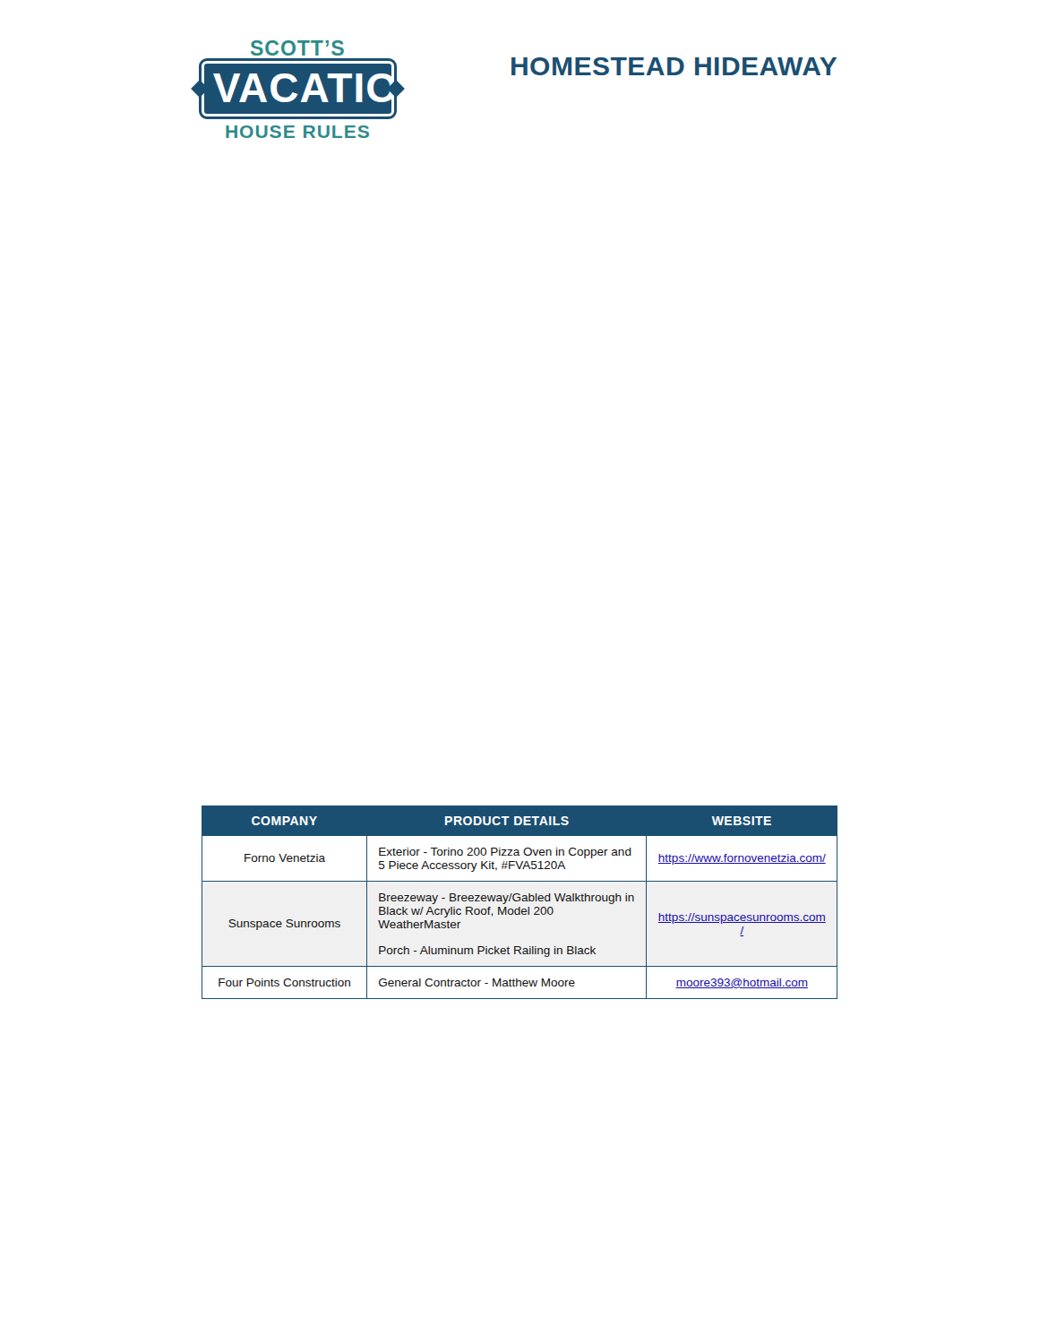SCOTT’S
VACATION
HOUSE RULES
HOMESTEAD HIDEAWAY
| Company | Product Details | Website |
| --- | --- | --- |
| Forno Venetzia | Exterior - Torino 200 Pizza Oven in Copper and 5 Piece Accessory Kit, #FVA5120A | https://www.fornovenetzia.com/ |
| Sunspace Sunrooms | Breezeway - Breezeway/Gabled Walkthrough in Black w/ Acrylic Roof, Model 200 WeatherMaster Porch - Aluminum Picket Railing in Black | https://sunspacesunrooms.com/ |
| Four Points Construction | General Contractor - Matthew Moore | moore393@hotmail.com |